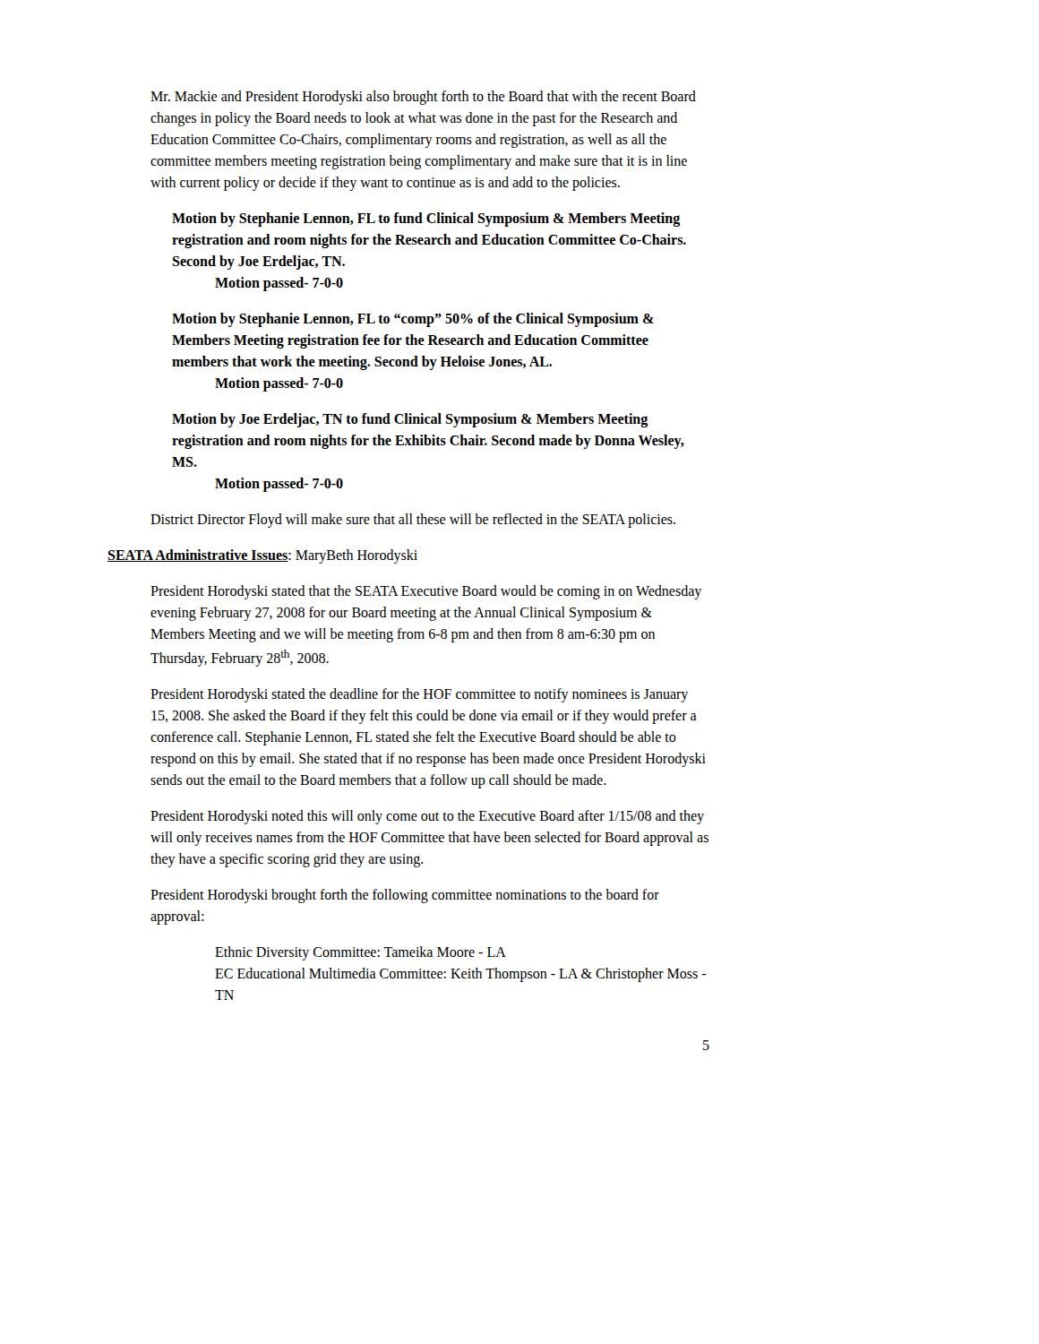Mr. Mackie and President Horodyski also brought forth to the Board that with the recent Board changes in policy the Board needs to look at what was done in the past for the Research and Education Committee Co-Chairs, complimentary rooms and registration, as well as all the committee members meeting registration being complimentary and make sure that it is in line with current policy or decide if they want to continue as is and add to the policies.
Motion by Stephanie Lennon, FL to fund Clinical Symposium & Members Meeting registration and room nights for the Research and Education Committee Co-Chairs. Second by Joe Erdeljac, TN.
Motion passed- 7-0-0
Motion by Stephanie Lennon, FL to “comp” 50% of the Clinical Symposium & Members Meeting registration fee for the Research and Education Committee members that work the meeting. Second by Heloise Jones, AL.
Motion passed- 7-0-0
Motion by Joe Erdeljac, TN to fund Clinical Symposium & Members Meeting registration and room nights for the Exhibits Chair. Second made by Donna Wesley, MS.
Motion passed- 7-0-0
District Director Floyd will make sure that all these will be reflected in the SEATA policies.
SEATA Administrative Issues: MaryBeth Horodyski
President Horodyski stated that the SEATA Executive Board would be coming in on Wednesday evening February 27, 2008 for our Board meeting at the Annual Clinical Symposium & Members Meeting and we will be meeting from 6-8 pm and then from 8 am-6:30 pm on Thursday, February 28th, 2008.
President Horodyski stated the deadline for the HOF committee to notify nominees is January 15, 2008. She asked the Board if they felt this could be done via email or if they would prefer a conference call. Stephanie Lennon, FL stated she felt the Executive Board should be able to respond on this by email. She stated that if no response has been made once President Horodyski sends out the email to the Board members that a follow up call should be made.
President Horodyski noted this will only come out to the Executive Board after 1/15/08 and they will only receives names from the HOF Committee that have been selected for Board approval as they have a specific scoring grid they are using.
President Horodyski brought forth the following committee nominations to the board for approval:
Ethnic Diversity Committee: Tameika Moore - LA
EC Educational Multimedia Committee: Keith Thompson - LA & Christopher Moss - TN
5